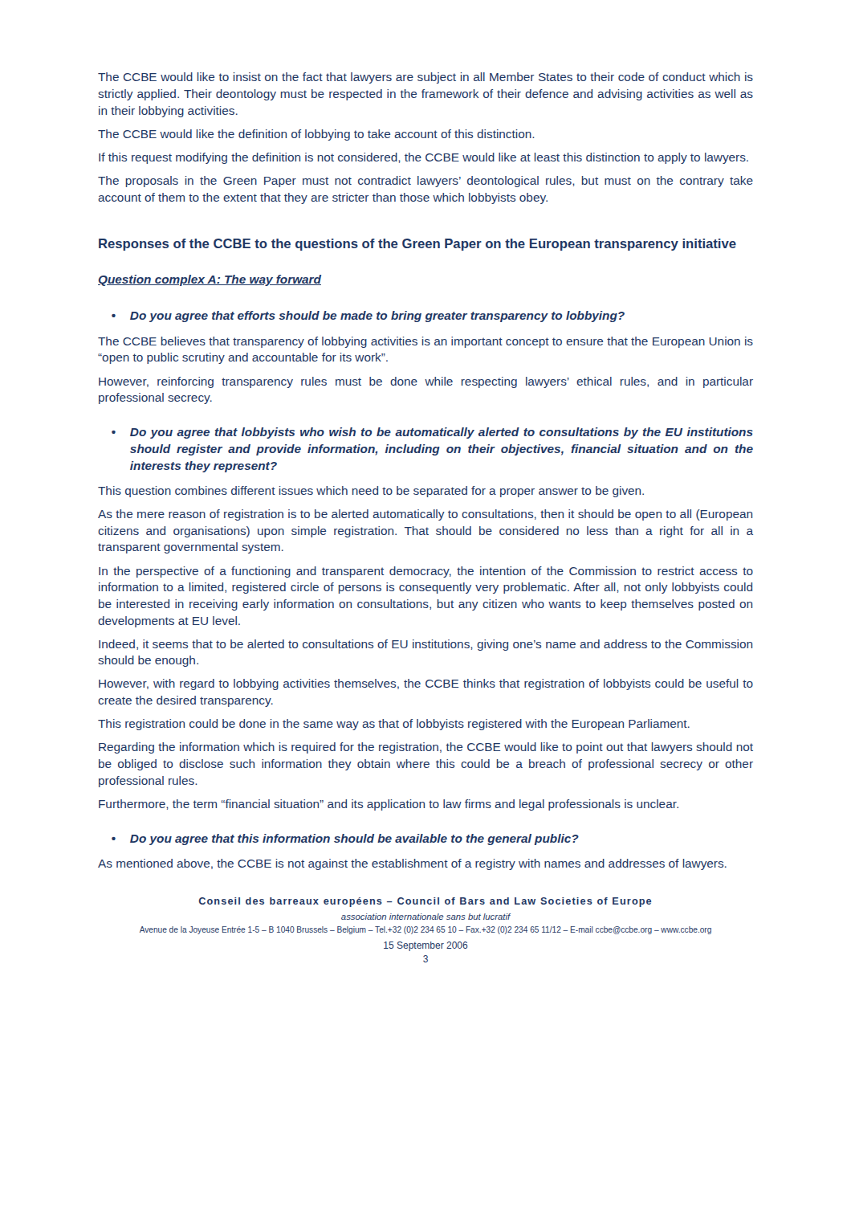The CCBE would like to insist on the fact that lawyers are subject in all Member States to their code of conduct which is strictly applied. Their deontology must be respected in the framework of their defence and advising activities as well as in their lobbying activities.
The CCBE would like the definition of lobbying to take account of this distinction.
If this request modifying the definition is not considered, the CCBE would like at least this distinction to apply to lawyers.
The proposals in the Green Paper must not contradict lawyers’ deontological rules, but must on the contrary take account of them to the extent that they are stricter than those which lobbyists obey.
Responses of the CCBE to the questions of the Green Paper on the European transparency initiative
Question complex A: The way forward
Do you agree that efforts should be made to bring greater transparency to lobbying?
The CCBE believes that transparency of lobbying activities is an important concept to ensure that the European Union is “open to public scrutiny and accountable for its work”.
However, reinforcing transparency rules must be done while respecting lawyers’ ethical rules, and in particular professional secrecy.
Do you agree that lobbyists who wish to be automatically alerted to consultations by the EU institutions should register and provide information, including on their objectives, financial situation and on the interests they represent?
This question combines different issues which need to be separated for a proper answer to be given.
As the mere reason of registration is to be alerted automatically to consultations, then it should be open to all (European citizens and organisations) upon simple registration. That should be considered no less than a right for all in a transparent governmental system.
In the perspective of a functioning and transparent democracy, the intention of the Commission to restrict access to information to a limited, registered circle of persons is consequently very problematic. After all, not only lobbyists could be interested in receiving early information on consultations, but any citizen who wants to keep themselves posted on developments at EU level.
Indeed, it seems that to be alerted to consultations of EU institutions, giving one’s name and address to the Commission should be enough.
However, with regard to lobbying activities themselves, the CCBE thinks that registration of lobbyists could be useful to create the desired transparency.
This registration could be done in the same way as that of lobbyists registered with the European Parliament.
Regarding the information which is required for the registration, the CCBE would like to point out that lawyers should not be obliged to disclose such information they obtain where this could be a breach of professional secrecy or other professional rules.
Furthermore, the term “financial situation” and its application to law firms and legal professionals is unclear.
Do you agree that this information should be available to the general public?
As mentioned above, the CCBE is not against the establishment of a registry with names and addresses of lawyers.
Conseil des barreaux européens – Council of Bars and Law Societies of Europe
association internationale sans but lucratif
Avenue de la Joyeuse Entrée 1-5 – B 1040 Brussels – Belgium – Tel.+32 (0)2 234 65 10 – Fax.+32 (0)2 234 65 11/12 – E-mail ccbe@ccbe.org – www.ccbe.org
15 September 2006
3